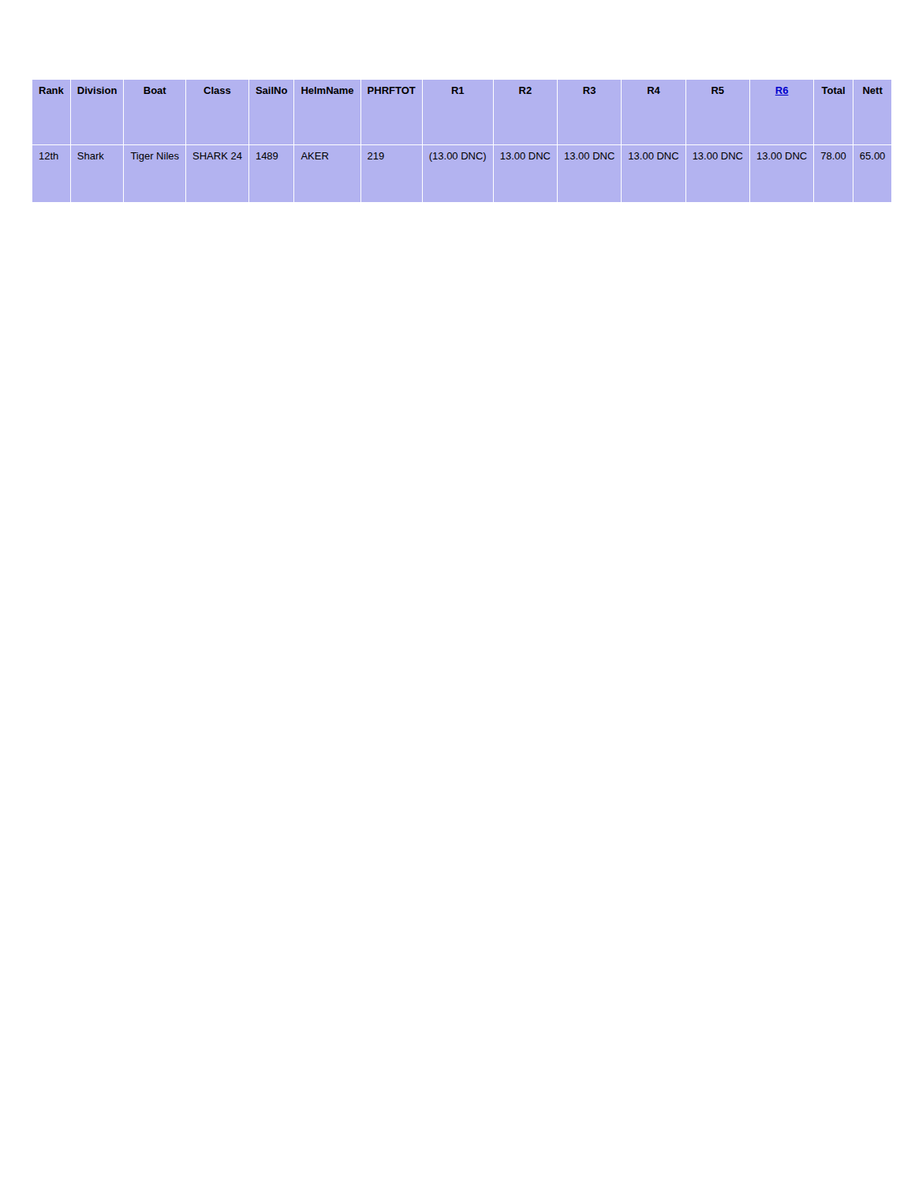| Rank | Division | Boat | Class | SailNo | HelmName | PHRFTOT | R1 | R2 | R3 | R4 | R5 | R6 | Total | Nett |
| --- | --- | --- | --- | --- | --- | --- | --- | --- | --- | --- | --- | --- | --- | --- |
| 12th | Shark | Tiger Niles | SHARK 24 | 1489 | AKER | 219 | (13.00 DNC) | 13.00 DNC | 13.00 DNC | 13.00 DNC | 13.00 DNC | 13.00 DNC | 78.00 | 65.00 |